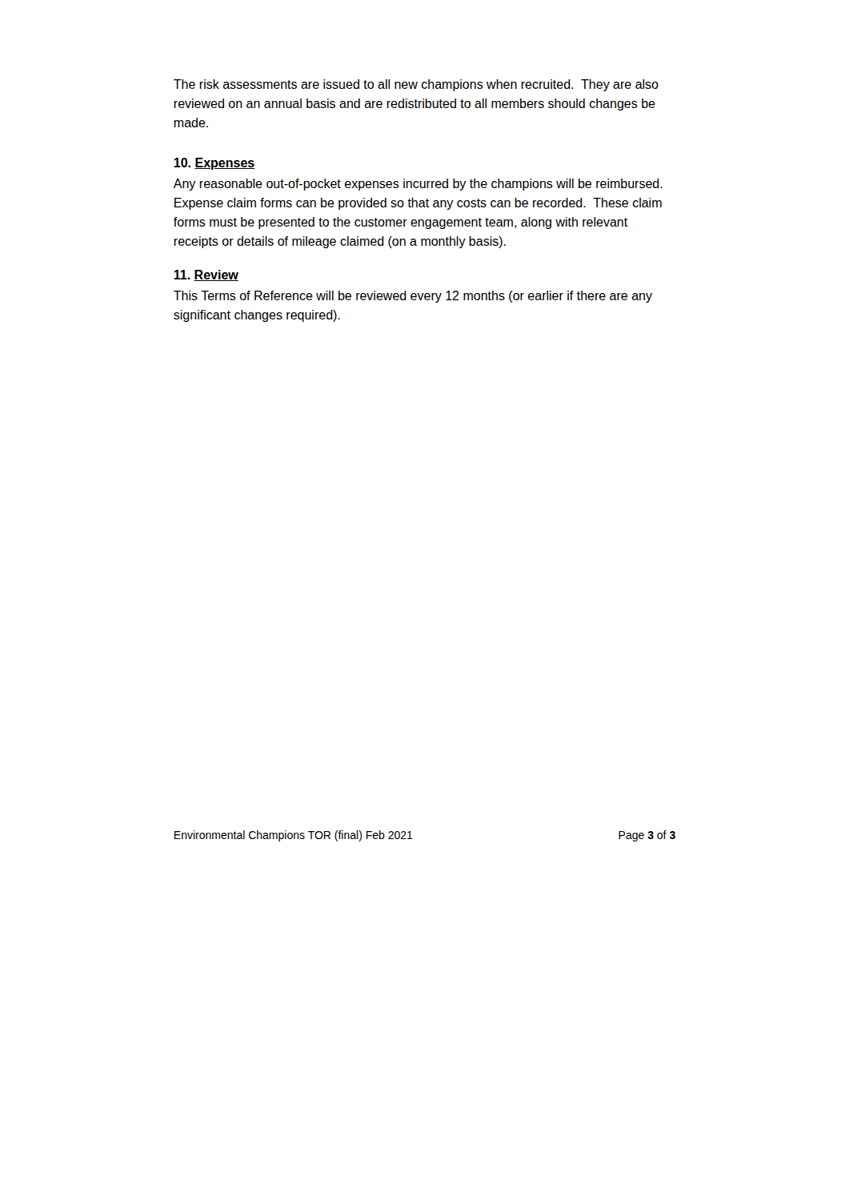The risk assessments are issued to all new champions when recruited. They are also reviewed on an annual basis and are redistributed to all members should changes be made.
10. Expenses
Any reasonable out-of-pocket expenses incurred by the champions will be reimbursed. Expense claim forms can be provided so that any costs can be recorded. These claim forms must be presented to the customer engagement team, along with relevant receipts or details of mileage claimed (on a monthly basis).
11. Review
This Terms of Reference will be reviewed every 12 months (or earlier if there are any significant changes required).
Environmental Champions TOR (final) Feb 2021 Page 3 of 3